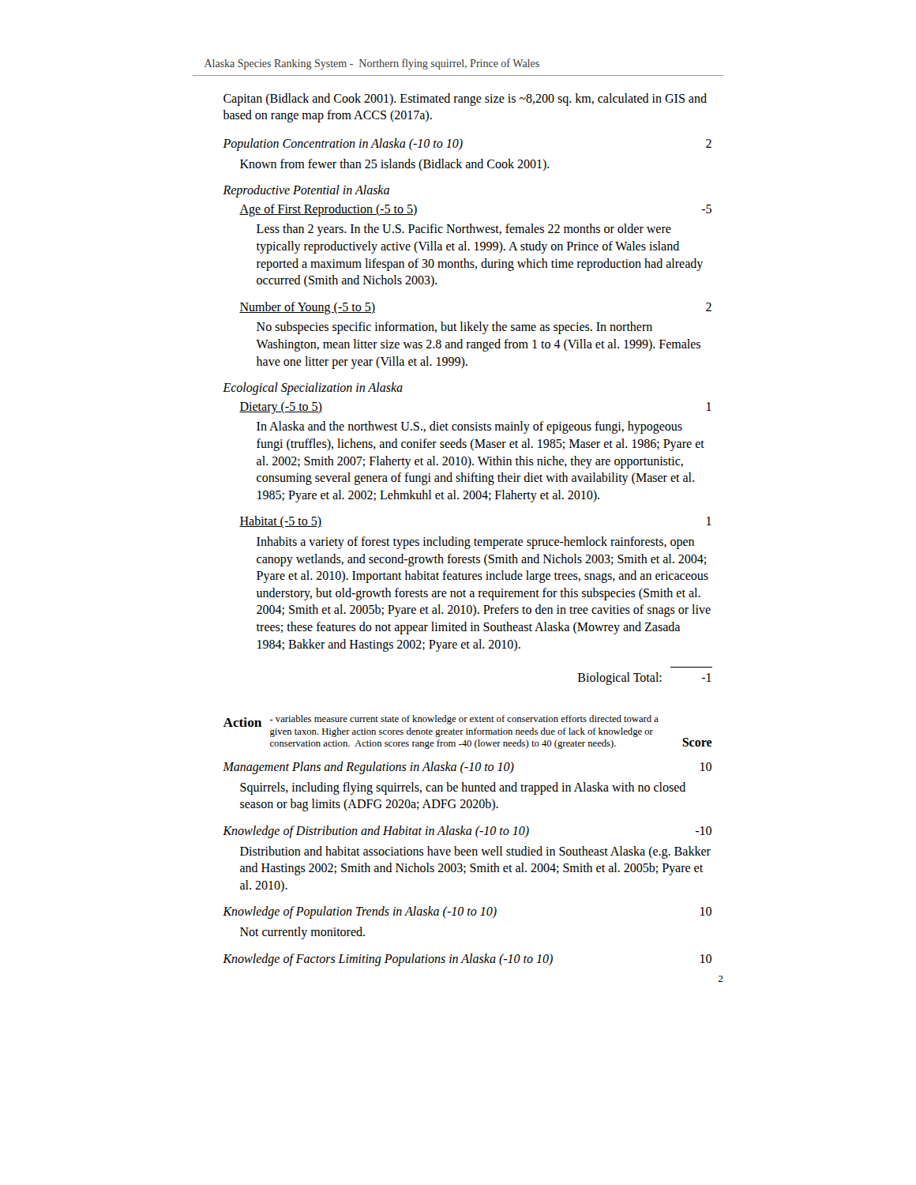Alaska Species Ranking System - Northern flying squirrel, Prince of Wales
Capitan (Bidlack and Cook 2001). Estimated range size is ~8,200 sq. km, calculated in GIS and based on range map from ACCS (2017a).
Population Concentration in Alaska (-10 to 10)
2
Known from fewer than 25 islands (Bidlack and Cook 2001).
Reproductive Potential in Alaska
Age of First Reproduction (-5 to 5)
-5
Less than 2 years. In the U.S. Pacific Northwest, females 22 months or older were typically reproductively active (Villa et al. 1999). A study on Prince of Wales island reported a maximum lifespan of 30 months, during which time reproduction had already occurred (Smith and Nichols 2003).
Number of Young (-5 to 5)
2
No subspecies specific information, but likely the same as species. In northern Washington, mean litter size was 2.8 and ranged from 1 to 4 (Villa et al. 1999). Females have one litter per year (Villa et al. 1999).
Ecological Specialization in Alaska
Dietary (-5 to 5)
1
In Alaska and the northwest U.S., diet consists mainly of epigeous fungi, hypogeous fungi (truffles), lichens, and conifer seeds (Maser et al. 1985; Maser et al. 1986; Pyare et al. 2002; Smith 2007; Flaherty et al. 2010). Within this niche, they are opportunistic, consuming several genera of fungi and shifting their diet with availability (Maser et al. 1985; Pyare et al. 2002; Lehmkuhl et al. 2004; Flaherty et al. 2010).
Habitat (-5 to 5)
1
Inhabits a variety of forest types including temperate spruce-hemlock rainforests, open canopy wetlands, and second-growth forests (Smith and Nichols 2003; Smith et al. 2004; Pyare et al. 2010). Important habitat features include large trees, snags, and an ericaceous understory, but old-growth forests are not a requirement for this subspecies (Smith et al. 2004; Smith et al. 2005b; Pyare et al. 2010). Prefers to den in tree cavities of snags or live trees; these features do not appear limited in Southeast Alaska (Mowrey and Zasada 1984; Bakker and Hastings 2002; Pyare et al. 2010).
Biological Total:
-1
Action
- variables measure current state of knowledge or extent of conservation efforts directed toward a given taxon. Higher action scores denote greater information needs due of lack of knowledge or conservation action. Action scores range from -40 (lower needs) to 40 (greater needs).
Score
Management Plans and Regulations in Alaska (-10 to 10)
10
Squirrels, including flying squirrels, can be hunted and trapped in Alaska with no closed season or bag limits (ADFG 2020a; ADFG 2020b).
Knowledge of Distribution and Habitat in Alaska (-10 to 10)
-10
Distribution and habitat associations have been well studied in Southeast Alaska (e.g. Bakker and Hastings 2002; Smith and Nichols 2003; Smith et al. 2004; Smith et al. 2005b; Pyare et al. 2010).
Knowledge of Population Trends in Alaska (-10 to 10)
10
Not currently monitored.
Knowledge of Factors Limiting Populations in Alaska (-10 to 10)
10
2